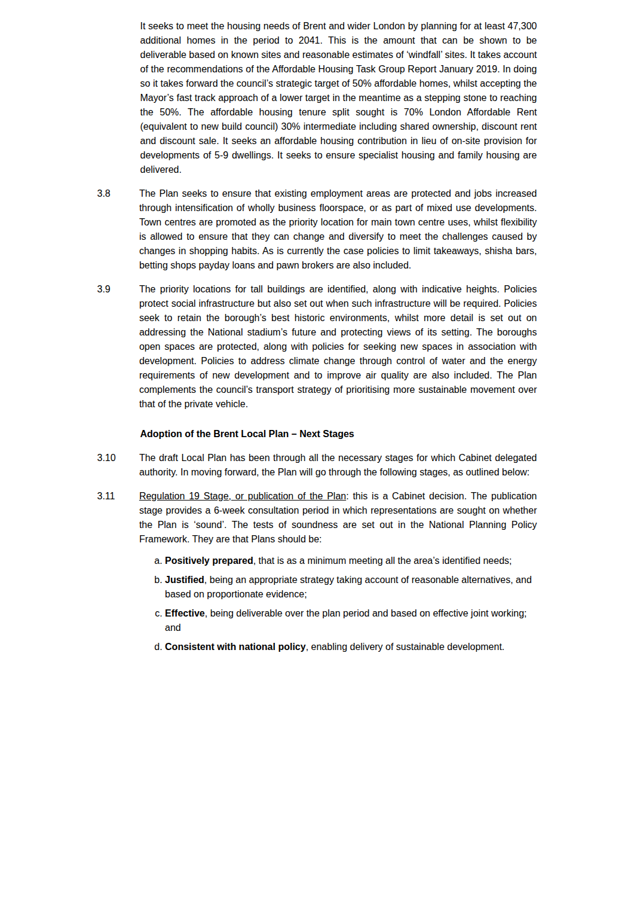It seeks to meet the housing needs of Brent and wider London by planning for at least 47,300 additional homes in the period to 2041. This is the amount that can be shown to be deliverable based on known sites and reasonable estimates of ‘windfall’ sites. It takes account of the recommendations of the Affordable Housing Task Group Report January 2019. In doing so it takes forward the council’s strategic target of 50% affordable homes, whilst accepting the Mayor’s fast track approach of a lower target in the meantime as a stepping stone to reaching the 50%. The affordable housing tenure split sought is 70% London Affordable Rent (equivalent to new build council) 30% intermediate including shared ownership, discount rent and discount sale. It seeks an affordable housing contribution in lieu of on-site provision for developments of 5-9 dwellings. It seeks to ensure specialist housing and family housing are delivered.
3.8
The Plan seeks to ensure that existing employment areas are protected and jobs increased through intensification of wholly business floorspace, or as part of mixed use developments. Town centres are promoted as the priority location for main town centre uses, whilst flexibility is allowed to ensure that they can change and diversify to meet the challenges caused by changes in shopping habits. As is currently the case policies to limit takeaways, shisha bars, betting shops payday loans and pawn brokers are also included.
3.9
The priority locations for tall buildings are identified, along with indicative heights. Policies protect social infrastructure but also set out when such infrastructure will be required. Policies seek to retain the borough’s best historic environments, whilst more detail is set out on addressing the National stadium’s future and protecting views of its setting. The boroughs open spaces are protected, along with policies for seeking new spaces in association with development. Policies to address climate change through control of water and the energy requirements of new development and to improve air quality are also included. The Plan complements the council’s transport strategy of prioritising more sustainable movement over that of the private vehicle.
Adoption of the Brent Local Plan – Next Stages
3.10
The draft Local Plan has been through all the necessary stages for which Cabinet delegated authority. In moving forward, the Plan will go through the following stages, as outlined below:
3.11
Regulation 19 Stage, or publication of the Plan: this is a Cabinet decision. The publication stage provides a 6-week consultation period in which representations are sought on whether the Plan is ‘sound’. The tests of soundness are set out in the National Planning Policy Framework. They are that Plans should be:
Positively prepared, that is as a minimum meeting all the area’s identified needs;
Justified, being an appropriate strategy taking account of reasonable alternatives, and based on proportionate evidence;
Effective, being deliverable over the plan period and based on effective joint working; and
Consistent with national policy, enabling delivery of sustainable development.